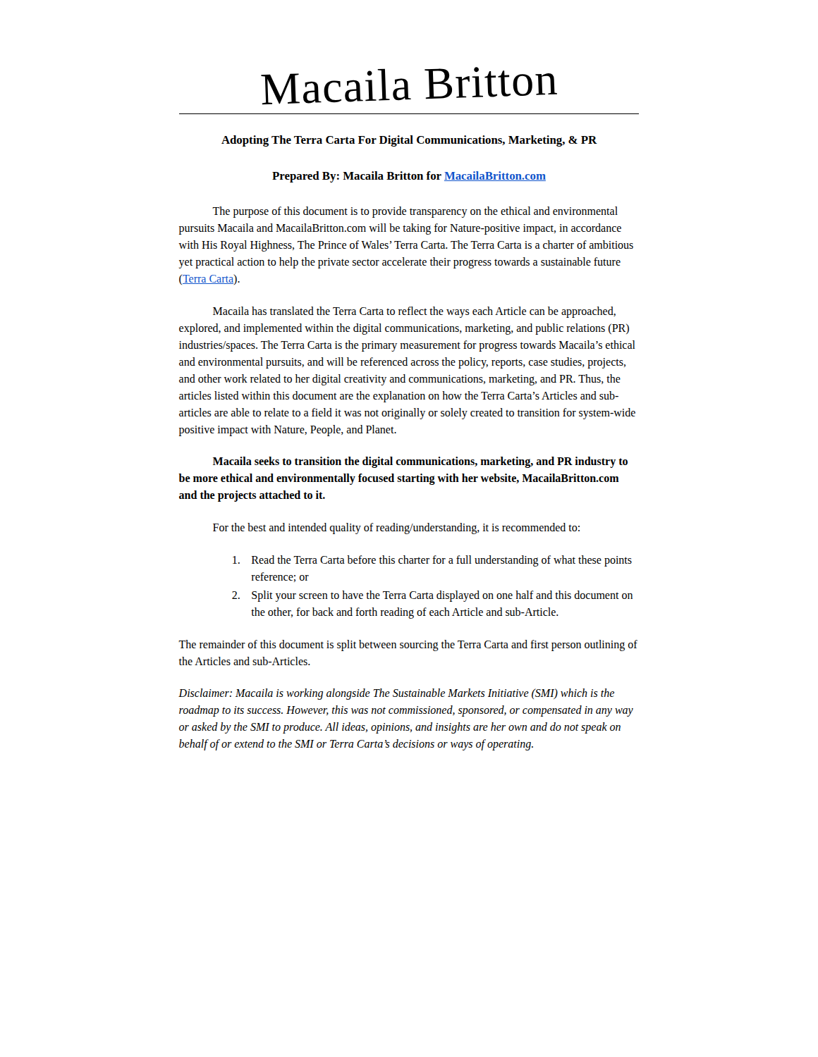Macaila Britton
Adopting The Terra Carta For Digital Communications, Marketing, & PR
Prepared By: Macaila Britton for MacailaBritton.com
The purpose of this document is to provide transparency on the ethical and environmental pursuits Macaila and MacailaBritton.com will be taking for Nature-positive impact, in accordance with His Royal Highness, The Prince of Wales’ Terra Carta. The Terra Carta is a charter of ambitious yet practical action to help the private sector accelerate their progress towards a sustainable future (Terra Carta).
Macaila has translated the Terra Carta to reflect the ways each Article can be approached, explored, and implemented within the digital communications, marketing, and public relations (PR) industries/spaces. The Terra Carta is the primary measurement for progress towards Macaila’s ethical and environmental pursuits, and will be referenced across the policy, reports, case studies, projects, and other work related to her digital creativity and communications, marketing, and PR. Thus, the articles listed within this document are the explanation on how the Terra Carta’s Articles and sub-articles are able to relate to a field it was not originally or solely created to transition for system-wide positive impact with Nature, People, and Planet.
Macaila seeks to transition the digital communications, marketing, and PR industry to be more ethical and environmentally focused starting with her website, MacailaBritton.com and the projects attached to it.
For the best and intended quality of reading/understanding, it is recommended to:
Read the Terra Carta before this charter for a full understanding of what these points reference; or
Split your screen to have the Terra Carta displayed on one half and this document on the other, for back and forth reading of each Article and sub-Article.
The remainder of this document is split between sourcing the Terra Carta and first person outlining of the Articles and sub-Articles.
Disclaimer: Macaila is working alongside The Sustainable Markets Initiative (SMI) which is the roadmap to its success. However, this was not commissioned, sponsored, or compensated in any way or asked by the SMI to produce. All ideas, opinions, and insights are her own and do not speak on behalf of or extend to the SMI or Terra Carta’s decisions or ways of operating.